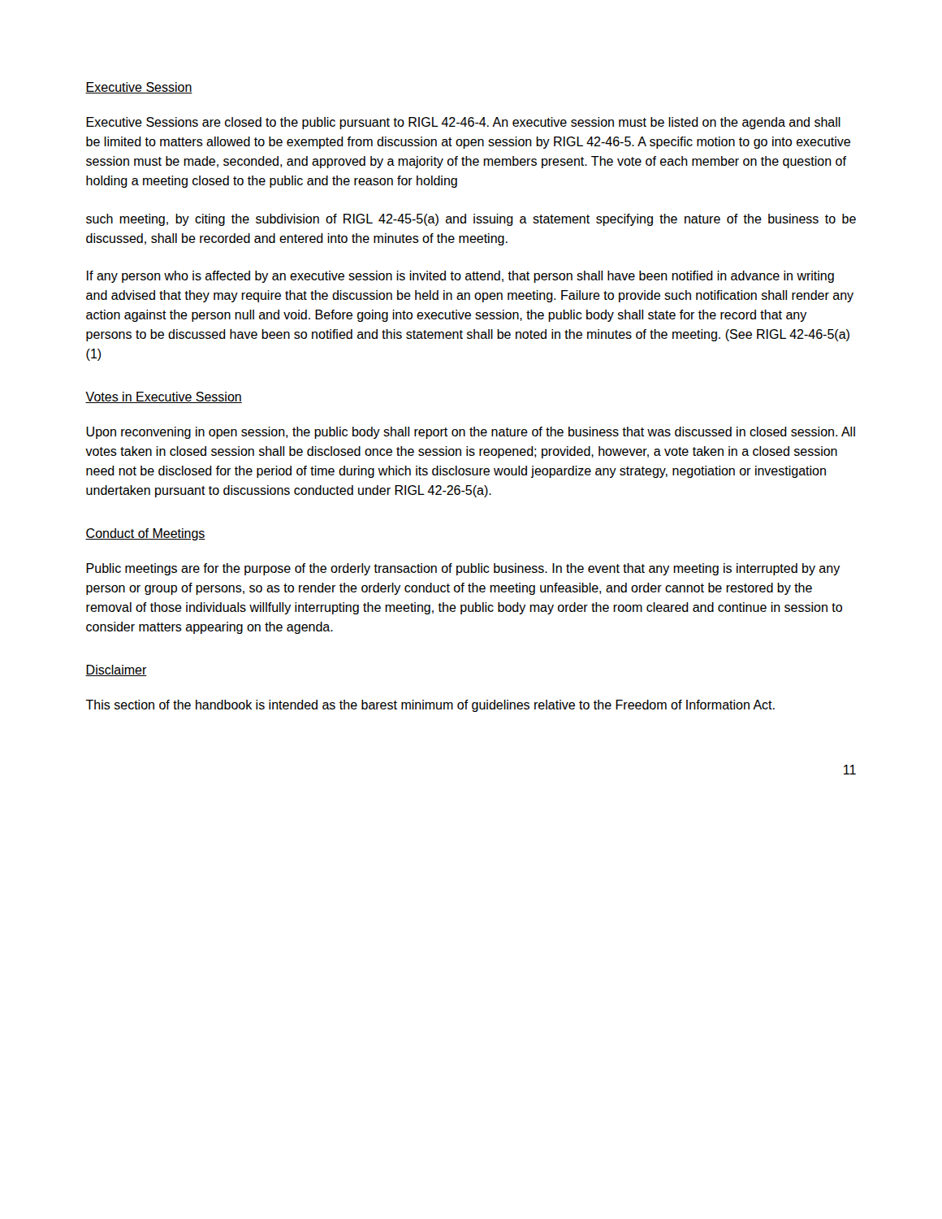Executive Session
Executive Sessions are closed to the public pursuant to RIGL 42-46-4. An executive session must be listed on the agenda and shall be limited to matters allowed to be exempted from discussion at open session by RIGL 42-46-5. A specific motion to go into executive session must be made, seconded, and approved by a majority of the members present. The vote of each member on the question of holding a meeting closed to the public and the reason for holding
such meeting, by citing the subdivision of RIGL 42-45-5(a) and issuing a statement specifying the nature of the business to be discussed, shall be recorded and entered into the minutes of the meeting.
If any person who is affected by an executive session is invited to attend, that person shall have been notified in advance in writing and advised that they may require that the discussion be held in an open meeting. Failure to provide such notification shall render any action against the person null and void. Before going into executive session, the public body shall state for the record that any persons to be discussed have been so notified and this statement shall be noted in the minutes of the meeting. (See RIGL 42-46-5(a)(1)
Votes in Executive Session
Upon reconvening in open session, the public body shall report on the nature of the business that was discussed in closed session. All votes taken in closed session shall be disclosed once the session is reopened; provided, however, a vote taken in a closed session need not be disclosed for the period of time during which its disclosure would jeopardize any strategy, negotiation or investigation undertaken pursuant to discussions conducted under RIGL 42-26-5(a).
Conduct of Meetings
Public meetings are for the purpose of the orderly transaction of public business. In the event that any meeting is interrupted by any person or group of persons, so as to render the orderly conduct of the meeting unfeasible, and order cannot be restored by the removal of those individuals willfully interrupting the meeting, the public body may order the room cleared and continue in session to consider matters appearing on the agenda.
Disclaimer
This section of the handbook is intended as the barest minimum of guidelines relative to the Freedom of Information Act.
11